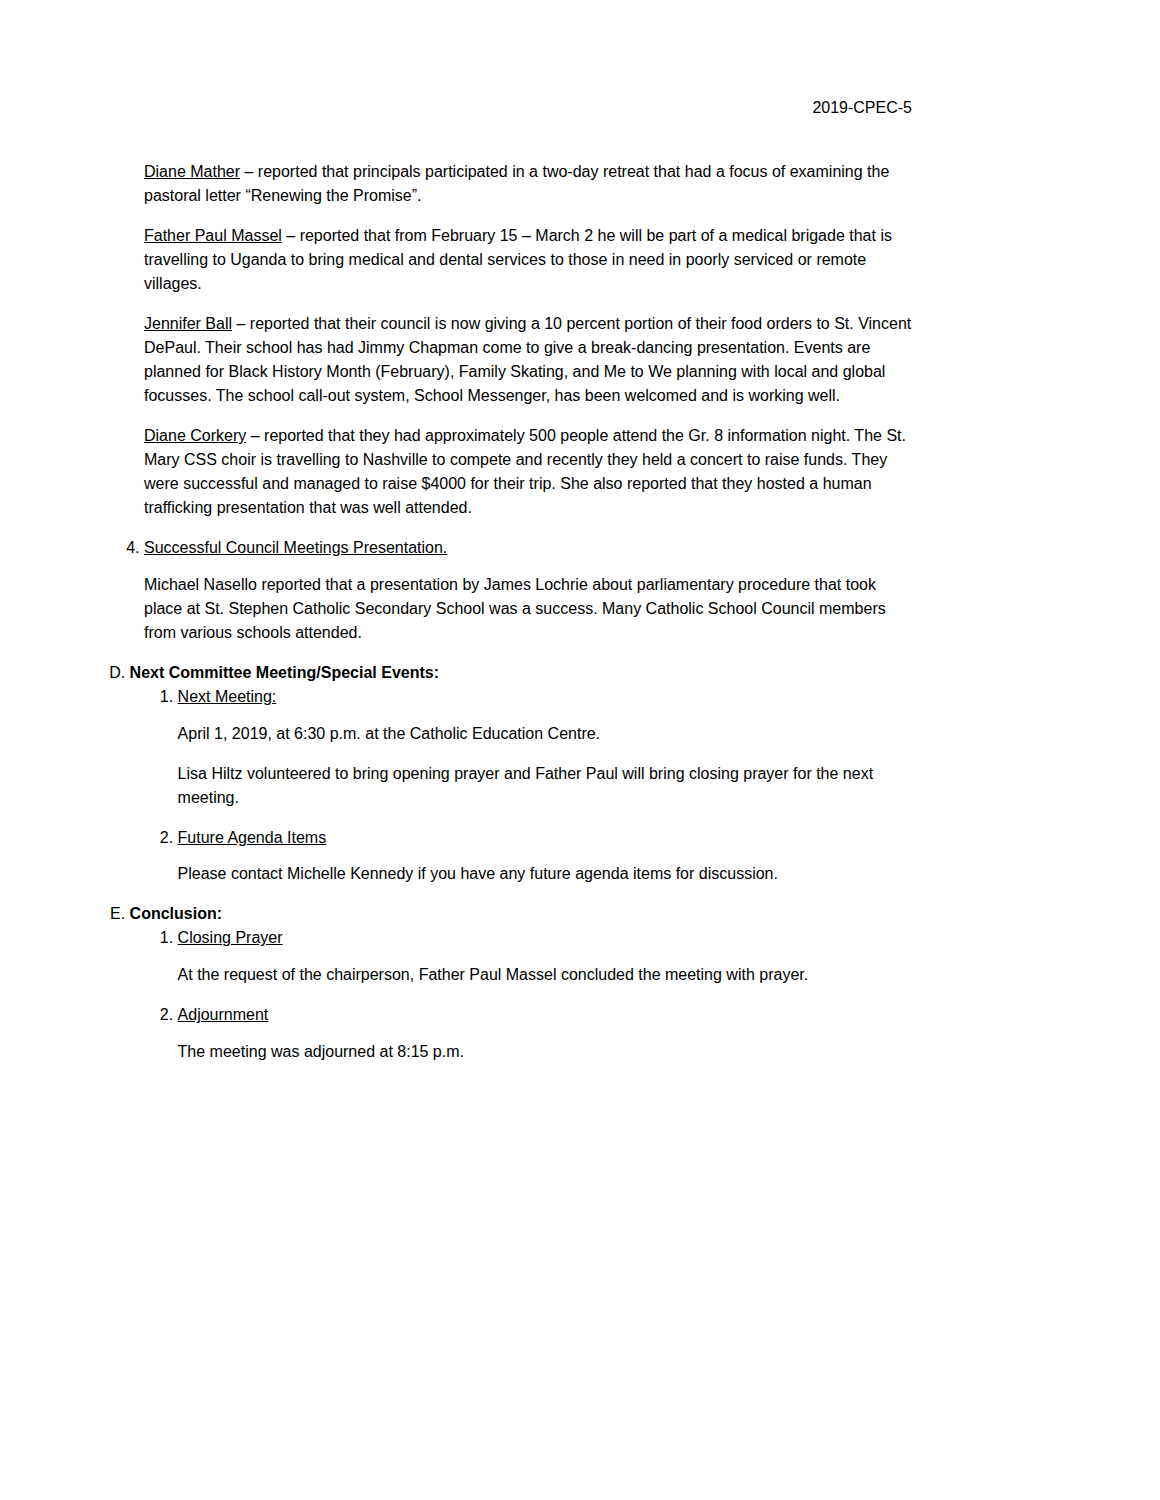2019-CPEC-5
Diane Mather – reported that principals participated in a two-day retreat that had a focus of examining the pastoral letter “Renewing the Promise”.
Father Paul Massel – reported that from February 15 – March 2 he will be part of a medical brigade that is travelling to Uganda to bring medical and dental services to those in need in poorly serviced or remote villages.
Jennifer Ball – reported that their council is now giving a 10 percent portion of their food orders to St. Vincent DePaul. Their school has had Jimmy Chapman come to give a break-dancing presentation. Events are planned for Black History Month (February), Family Skating, and Me to We planning with local and global focusses. The school call-out system, School Messenger, has been welcomed and is working well.
Diane Corkery – reported that they had approximately 500 people attend the Gr. 8 information night. The St. Mary CSS choir is travelling to Nashville to compete and recently they held a concert to raise funds. They were successful and managed to raise $4000 for their trip. She also reported that they hosted a human trafficking presentation that was well attended.
Successful Council Meetings Presentation.
Michael Nasello reported that a presentation by James Lochrie about parliamentary procedure that took place at St. Stephen Catholic Secondary School was a success. Many Catholic School Council members from various schools attended.
Next Committee Meeting/Special Events:
Next Meeting:
April 1, 2019, at 6:30 p.m. at the Catholic Education Centre.
Lisa Hiltz volunteered to bring opening prayer and Father Paul will bring closing prayer for the next meeting.
Future Agenda Items
Please contact Michelle Kennedy if you have any future agenda items for discussion.
Conclusion:
Closing Prayer
At the request of the chairperson, Father Paul Massel concluded the meeting with prayer.
Adjournment
The meeting was adjourned at 8:15 p.m.